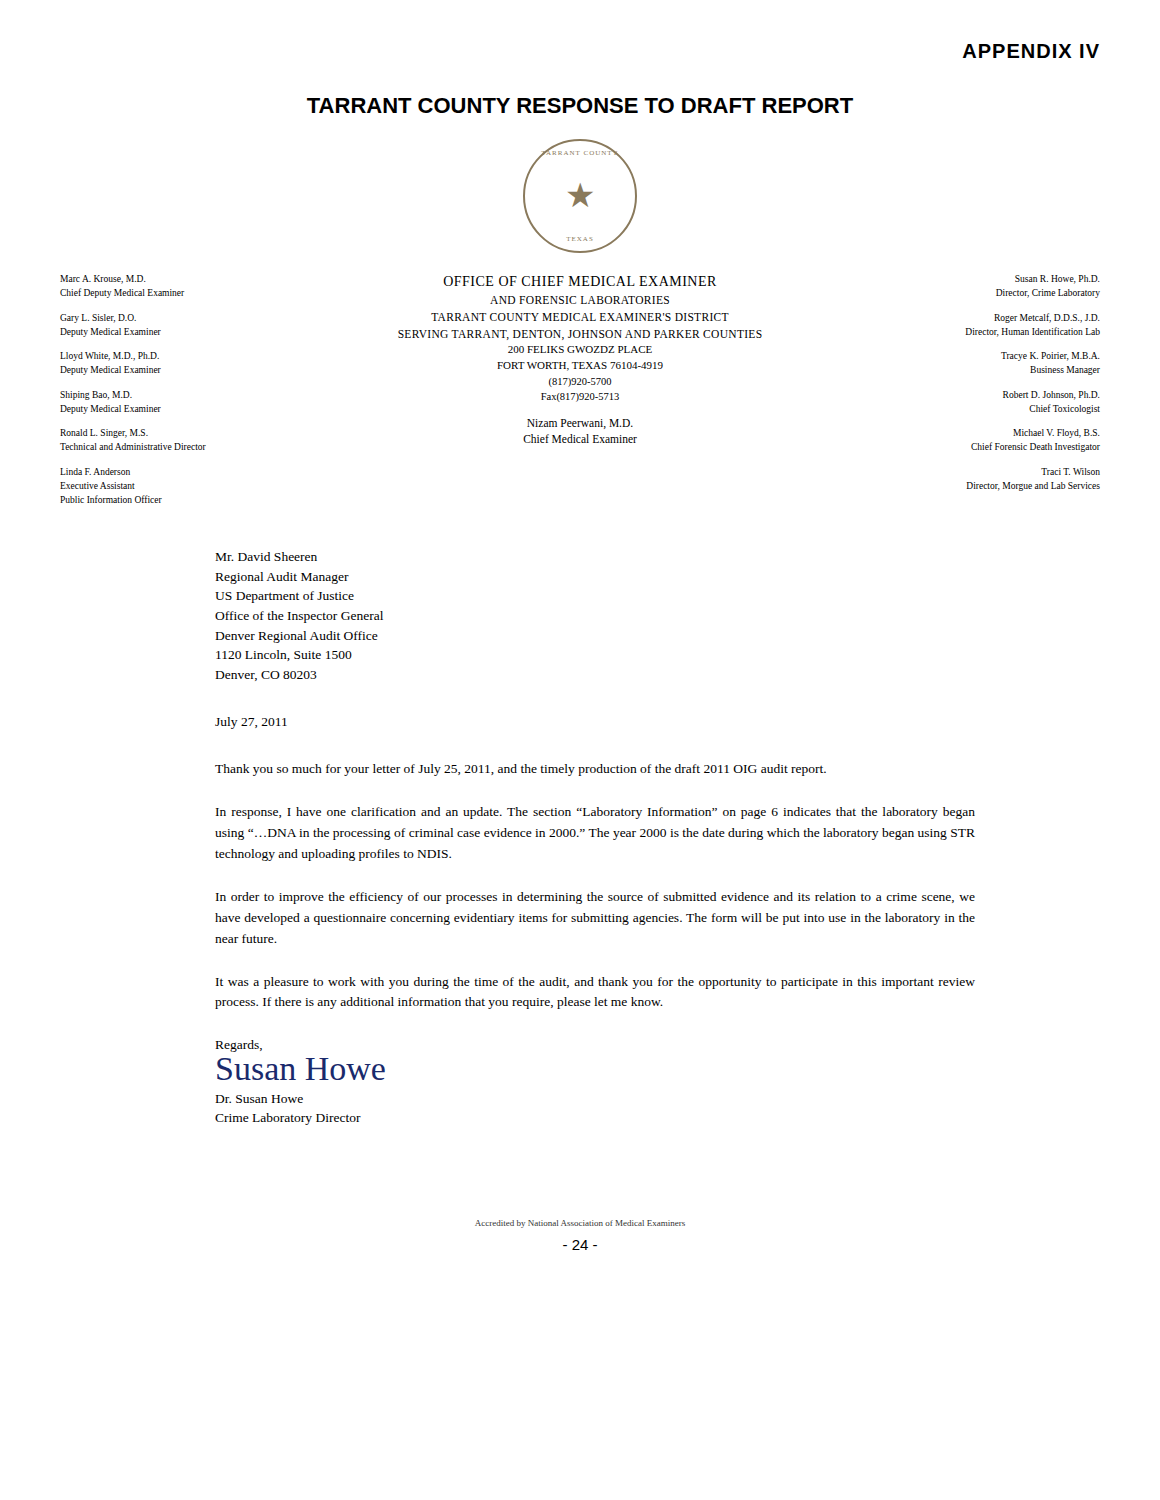APPENDIX IV
TARRANT COUNTY RESPONSE TO DRAFT REPORT
TARRANT COUNTY
★
TEXAS
Marc A. Krouse, M.D.
Chief Deputy Medical Examiner
Gary L. Sisler, D.O.
Deputy Medical Examiner
Lloyd White, M.D., Ph.D.
Deputy Medical Examiner
Shiping Bao, M.D.
Deputy Medical Examiner
Ronald L. Singer, M.S.
Technical and Administrative Director
Linda F. Anderson
Executive Assistant
Public Information Officer
OFFICE OF CHIEF MEDICAL EXAMINER
AND FORENSIC LABORATORIES
TARRANT COUNTY MEDICAL EXAMINER'S DISTRICT
SERVING TARRANT, DENTON, JOHNSON AND PARKER COUNTIES
200 FELIKS GWOZDZ PLACE
FORT WORTH, TEXAS 76104-4919
(817)920-5700
Fax(817)920-5713
Nizam Peerwani, M.D.
Chief Medical Examiner
Susan R. Howe, Ph.D.
Director, Crime Laboratory
Roger Metcalf, D.D.S., J.D.
Director, Human Identification Lab
Tracye K. Poirier, M.B.A.
Business Manager
Robert D. Johnson, Ph.D.
Chief Toxicologist
Michael V. Floyd, B.S.
Chief Forensic Death Investigator
Traci T. Wilson
Director, Morgue and Lab Services
Mr. David Sheeren
Regional Audit Manager
US Department of Justice
Office of the Inspector General
Denver Regional Audit Office
1120 Lincoln, Suite 1500
Denver, CO 80203
July 27, 2011
Thank you so much for your letter of July 25, 2011, and the timely production of the draft 2011 OIG audit report.
In response, I have one clarification and an update. The section “Laboratory Information” on page 6 indicates that the laboratory began using “…DNA in the processing of criminal case evidence in 2000.” The year 2000 is the date during which the laboratory began using STR technology and uploading profiles to NDIS.
In order to improve the efficiency of our processes in determining the source of submitted evidence and its relation to a crime scene, we have developed a questionnaire concerning evidentiary items for submitting agencies. The form will be put into use in the laboratory in the near future.
It was a pleasure to work with you during the time of the audit, and thank you for the opportunity to participate in this important review process. If there is any additional information that you require, please let me know.
Regards,
Susan Howe
Dr. Susan Howe
Crime Laboratory Director
Accredited by National Association of Medical Examiners
- 24 -